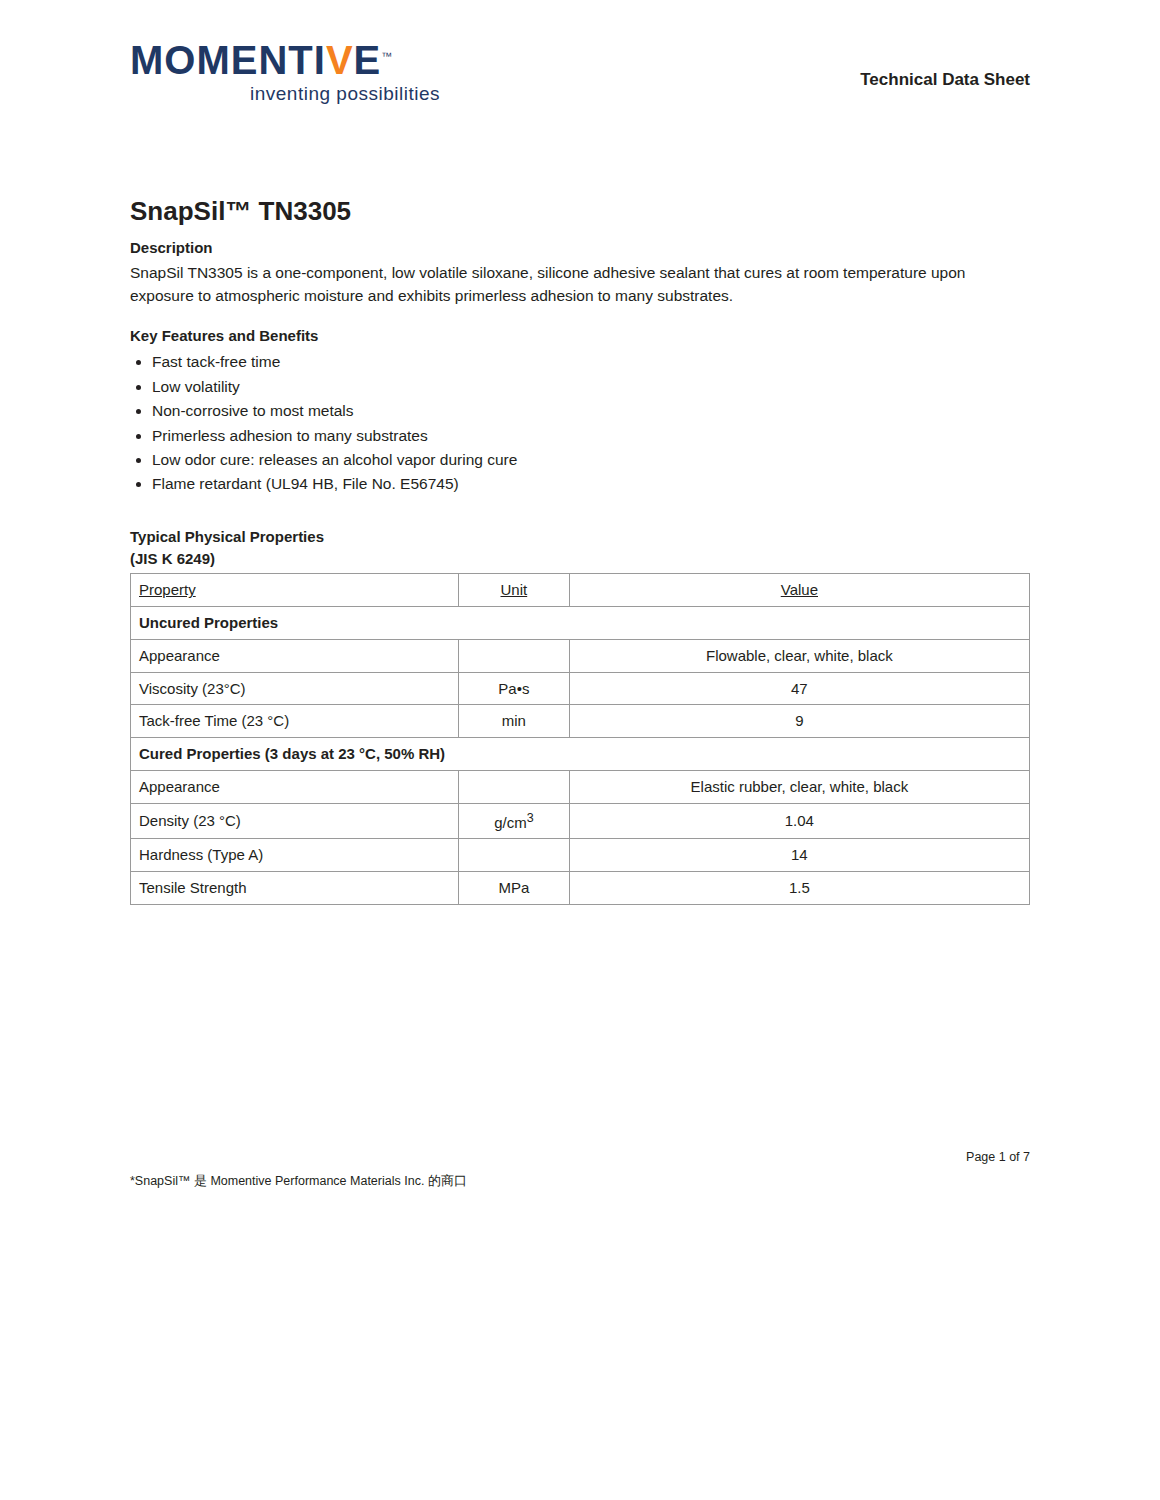MOMENTIVE™
inventing possibilities
Technical Data Sheet
SnapSil™ TN3305
Description
SnapSil TN3305 is a one-component, low volatile siloxane, silicone adhesive sealant that cures at room temperature upon exposure to atmospheric moisture and exhibits primerless adhesion to many substrates.
Key Features and Benefits
Fast tack-free time
Low volatility
Non-corrosive to most metals
Primerless adhesion to many substrates
Low odor cure: releases an alcohol vapor during cure
Flame retardant (UL94 HB, File No. E56745)
Typical Physical Properties
(JIS K 6249)
| Property | Unit | Value |
| --- | --- | --- |
| Uncured Properties |
| Appearance | | Flowable, clear, white, black |
| Viscosity (23°C) | Pa•s | 47 |
| Tack-free Time (23 °C) | min | 9 |
| Cured Properties (3 days at 23 °C, 50% RH) |
| Appearance | | Elastic rubber, clear, white, black |
| Density (23 °C) | g/cm 3 | 1.04 |
| Hardness (Type A) | | 14 |
| Tensile Strength | MPa | 1.5 |
Page 1 of 7
*SnapSil™ 是 Momentive Performance Materials Inc. 的商口